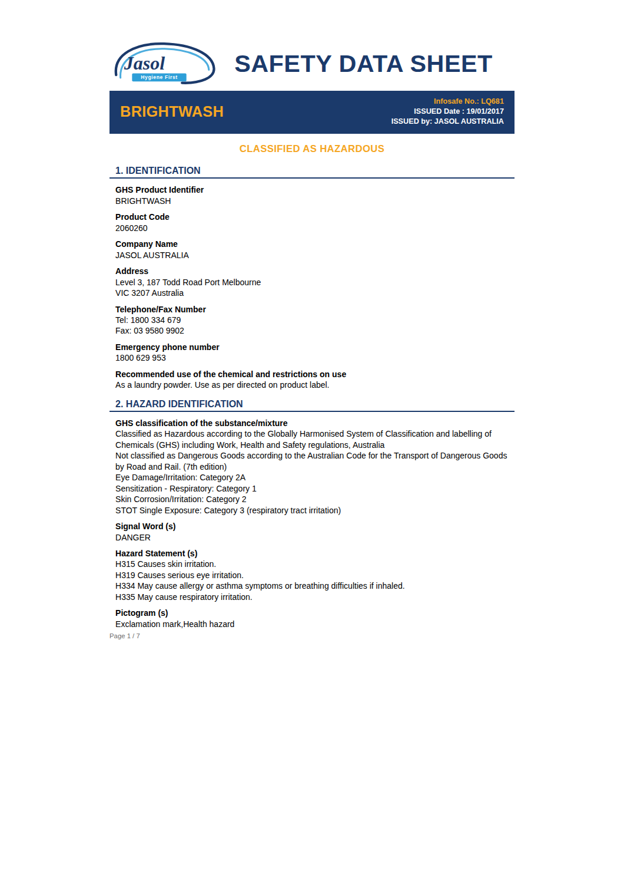Jasol Hygiene First
SAFETY DATA SHEET
BRIGHTWASH
Infosafe No.: LQ681
ISSUED Date : 19/01/2017
ISSUED by: JASOL AUSTRALIA
CLASSIFIED AS HAZARDOUS
1. IDENTIFICATION
GHS Product Identifier
BRIGHTWASH
Product Code
2060260
Company Name
JASOL AUSTRALIA
Address
Level 3, 187 Todd Road Port Melbourne
VIC 3207 Australia
Telephone/Fax Number
Tel: 1800 334 679
Fax: 03 9580 9902
Emergency phone number
1800 629 953
Recommended use of the chemical and restrictions on use
As a laundry powder. Use as per directed on product label.
2. HAZARD IDENTIFICATION
GHS classification of the substance/mixture
Classified as Hazardous according to the Globally Harmonised System of Classification and labelling of Chemicals (GHS) including Work, Health and Safety regulations, Australia
Not classified as Dangerous Goods according to the Australian Code for the Transport of Dangerous Goods by Road and Rail. (7th edition)
Eye Damage/Irritation: Category 2A
Sensitization - Respiratory: Category 1
Skin Corrosion/Irritation: Category 2
STOT Single Exposure: Category 3 (respiratory tract irritation)
Signal Word (s)
DANGER
Hazard Statement (s)
H315 Causes skin irritation.
H319 Causes serious eye irritation.
H334 May cause allergy or asthma symptoms or breathing difficulties if inhaled.
H335 May cause respiratory irritation.
Pictogram (s)
Exclamation mark,Health hazard
Page 1 / 7